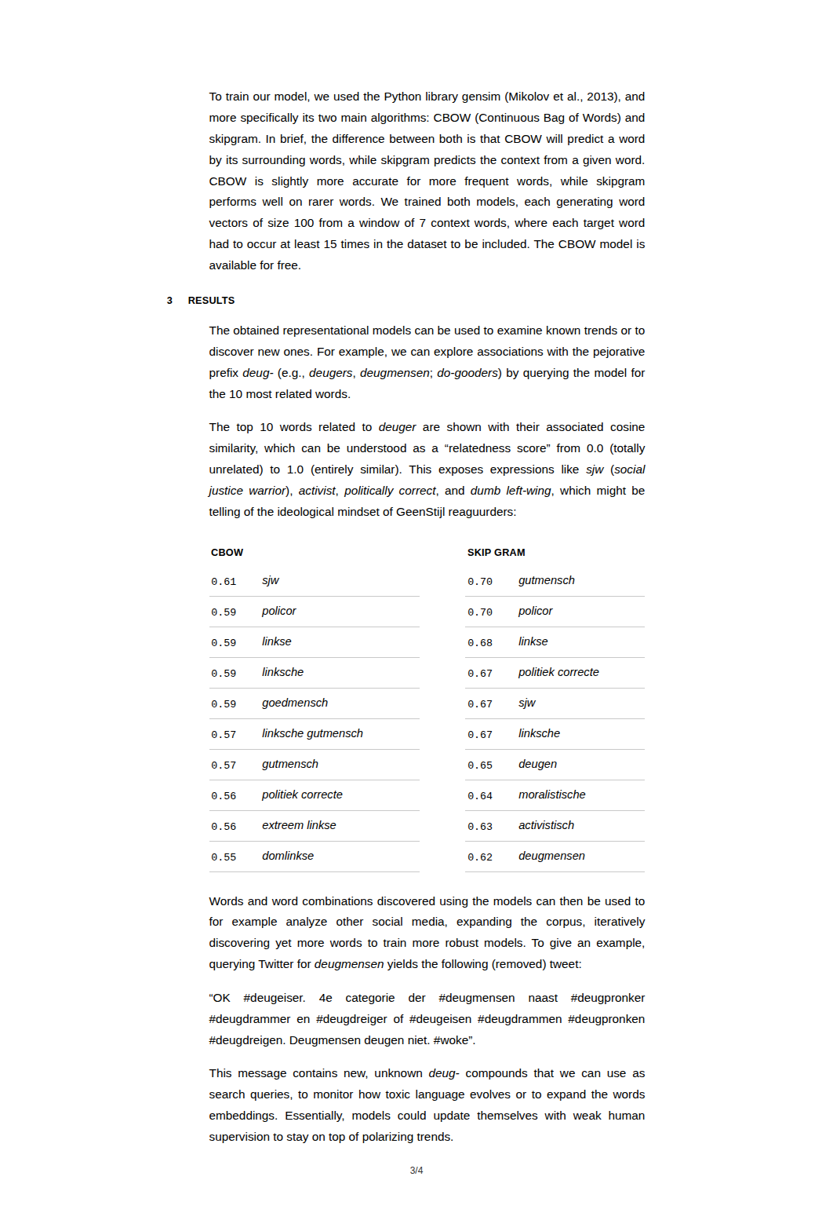To train our model, we used the Python library gensim (Mikolov et al., 2013), and more specifically its two main algorithms: CBOW (Continuous Bag of Words) and skipgram. In brief, the difference between both is that CBOW will predict a word by its surrounding words, while skipgram predicts the context from a given word. CBOW is slightly more accurate for more frequent words, while skipgram performs well on rarer words. We trained both models, each generating word vectors of size 100 from a window of 7 context words, where each target word had to occur at least 15 times in the dataset to be included. The CBOW model is available for free.
3 RESULTS
The obtained representational models can be used to examine known trends or to discover new ones. For example, we can explore associations with the pejorative prefix deug- (e.g., deugers, deugmensen; do-gooders) by querying the model for the 10 most related words.
The top 10 words related to deuger are shown with their associated cosine similarity, which can be understood as a “relatedness score” from 0.0 (totally unrelated) to 1.0 (entirely similar). This exposes expressions like sjw (social justice warrior), activist, politically correct, and dumb left-wing, which might be telling of the ideological mindset of GeenStijl reaguurders:
| CBOW | | SKIP GRAM |
| --- | --- | --- |
| 0.61 | sjw | | 0.70 | gutmensch |
| 0.59 | policor | | 0.70 | policor |
| 0.59 | linkse | | 0.68 | linkse |
| 0.59 | linksche | | 0.67 | politiek correcte |
| 0.59 | goedmensch | | 0.67 | sjw |
| 0.57 | linksche gutmensch | | 0.67 | linksche |
| 0.57 | gutmensch | | 0.65 | deugen |
| 0.56 | politiek correcte | | 0.64 | moralistische |
| 0.56 | extreem linkse | | 0.63 | activistisch |
| 0.55 | domlinkse | | 0.62 | deugmensen |
Words and word combinations discovered using the models can then be used to for example analyze other social media, expanding the corpus, iteratively discovering yet more words to train more robust models. To give an example, querying Twitter for deugmensen yields the following (removed) tweet:
“OK #deugeiser. 4e categorie der #deugmensen naast #deugpronker #deugdrammer en #deugdreiger of #deugeisen #deugdrammen #deugpronken #deugdreigen. Deugmensen deugen niet. #woke”.
This message contains new, unknown deug- compounds that we can use as search queries, to monitor how toxic language evolves or to expand the words embeddings. Essentially, models could update themselves with weak human supervision to stay on top of polarizing trends.
3/4